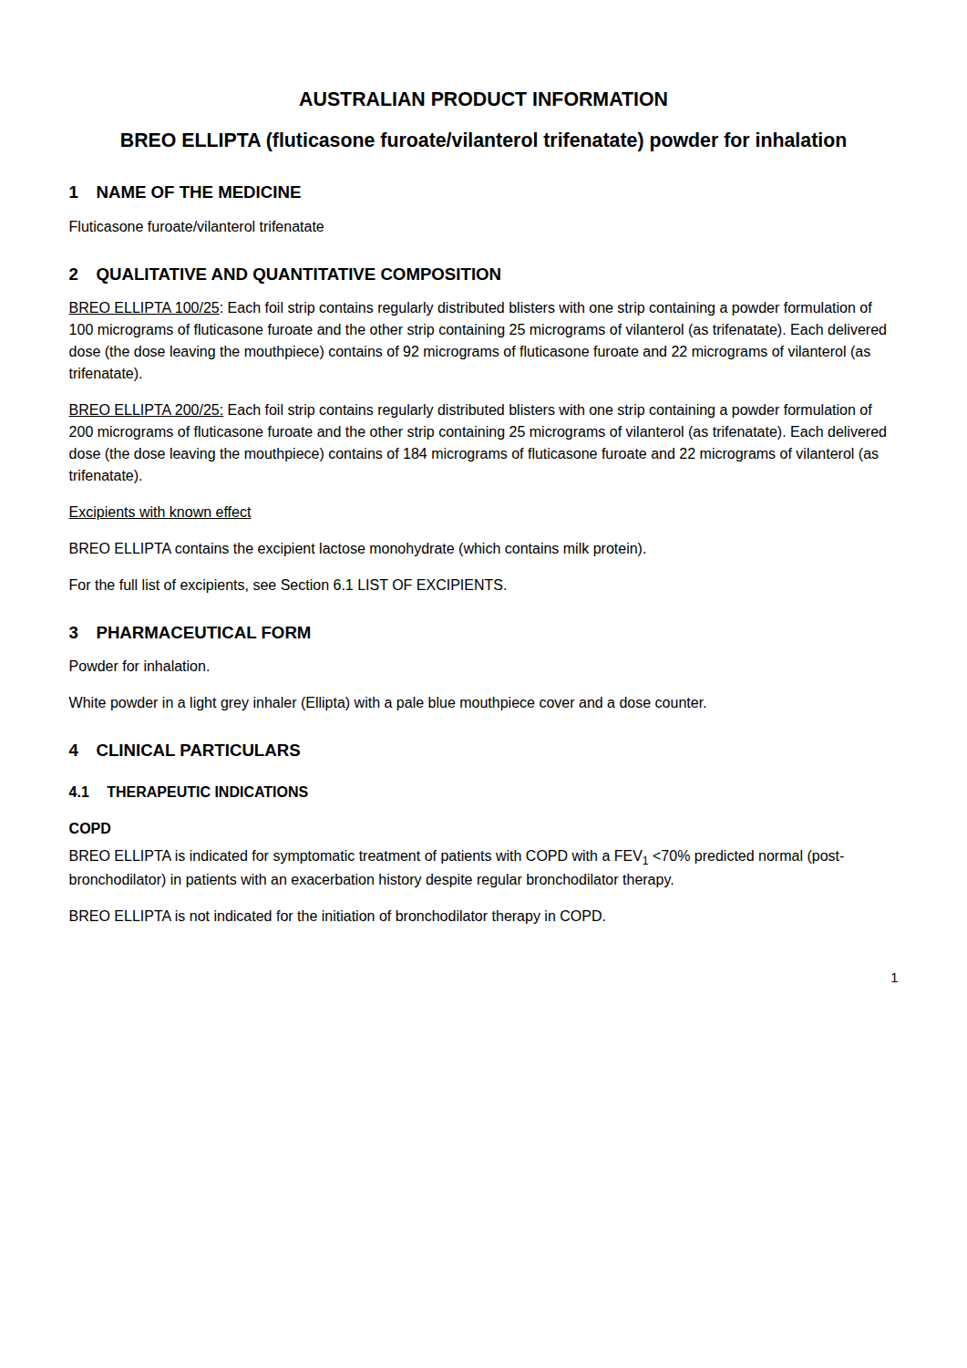AUSTRALIAN PRODUCT INFORMATION BREO ELLIPTA (fluticasone furoate/vilanterol trifenatate) powder for inhalation
1 NAME OF THE MEDICINE
Fluticasone furoate/vilanterol trifenatate
2 QUALITATIVE AND QUANTITATIVE COMPOSITION
BREO ELLIPTA 100/25: Each foil strip contains regularly distributed blisters with one strip containing a powder formulation of 100 micrograms of fluticasone furoate and the other strip containing 25 micrograms of vilanterol (as trifenatate). Each delivered dose (the dose leaving the mouthpiece) contains of 92 micrograms of fluticasone furoate and 22 micrograms of vilanterol (as trifenatate).
BREO ELLIPTA 200/25: Each foil strip contains regularly distributed blisters with one strip containing a powder formulation of 200 micrograms of fluticasone furoate and the other strip containing 25 micrograms of vilanterol (as trifenatate). Each delivered dose (the dose leaving the mouthpiece) contains of 184 micrograms of fluticasone furoate and 22 micrograms of vilanterol (as trifenatate).
Excipients with known effect
BREO ELLIPTA contains the excipient lactose monohydrate (which contains milk protein).
For the full list of excipients, see Section 6.1 LIST OF EXCIPIENTS.
3 PHARMACEUTICAL FORM
Powder for inhalation.
White powder in a light grey inhaler (Ellipta) with a pale blue mouthpiece cover and a dose counter.
4 CLINICAL PARTICULARS
4.1 THERAPEUTIC INDICATIONS
COPD
BREO ELLIPTA is indicated for symptomatic treatment of patients with COPD with a FEV1 <70% predicted normal (post-bronchodilator) in patients with an exacerbation history despite regular bronchodilator therapy.
BREO ELLIPTA is not indicated for the initiation of bronchodilator therapy in COPD.
1